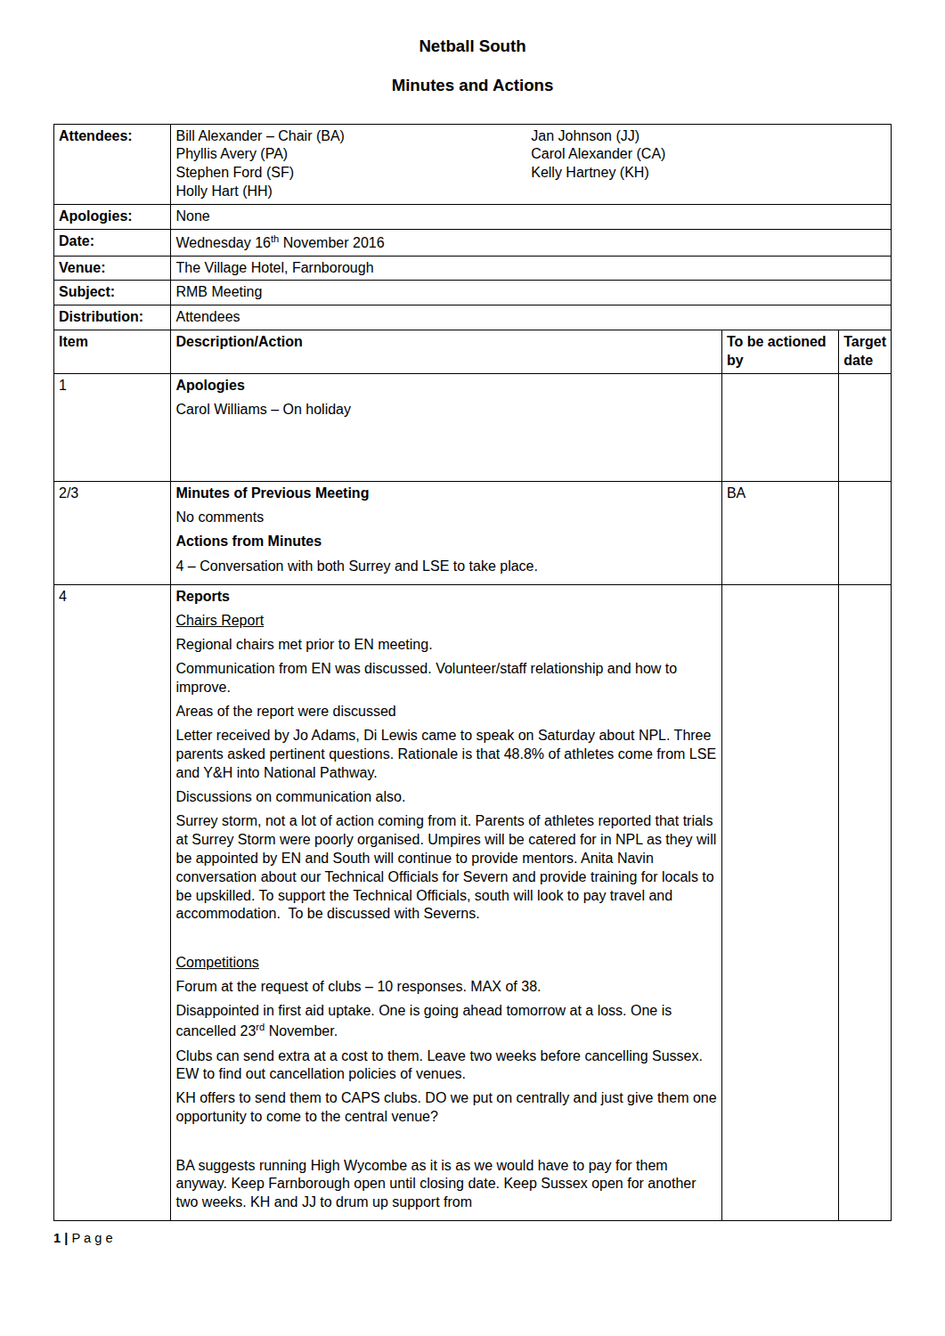Netball South
Minutes and Actions
| Attendees: | / Bill Alexander – Chair (BA) / Jan Johnson (JJ) / / Phyllis Avery (PA) / Carol Alexander (CA) / / Stephen Ford (SF) / Kelly Hartney (KH) / / Holly Hart (HH) / / |
| Apologies: | None |
| Date: | Wednesday 16 th November 2016 |
| Venue: | The Village Hotel, Farnborough |
| Subject: | RMB Meeting |
| Distribution: | Attendees |
| Item | Description/Action | To be actioned by | Target date |
| 1 | Apologies Carol Williams – On holiday | | |
| 2/3 | Minutes of Previous Meeting No comments Actions from Minutes 4 – Conversation with both Surrey and LSE to take place. | BA | |
| 4 | Reports Chairs Report Regional chairs met prior to EN meeting. Communication from EN was discussed. Volunteer/staff relationship and how to improve. Areas of the report were discussed Letter received by Jo Adams, Di Lewis came to speak on Saturday about NPL. Three parents asked pertinent questions. Rationale is that 48.8% of athletes come from LSE and Y&H into National Pathway. Discussions on communication also. Surrey storm, not a lot of action coming from it. Parents of athletes reported that trials at Surrey Storm were poorly organised. Umpires will be catered for in NPL as they will be appointed by EN and South will continue to provide mentors. Anita Navin conversation about our Technical Officials for Severn and provide training for locals to be upskilled. To support the Technical Officials, south will look to pay travel and accommodation. To be discussed with Severns. Competitions Forum at the request of clubs – 10 responses. MAX of 38. Disappointed in first aid uptake. One is going ahead tomorrow at a loss. One is cancelled 23 rd November. Clubs can send extra at a cost to them. Leave two weeks before cancelling Sussex. EW to find out cancellation policies of venues. KH offers to send them to CAPS clubs. DO we put on centrally and just give them one opportunity to come to the central venue? BA suggests running High Wycombe as it is as we would have to pay for them anyway. Keep Farnborough open until closing date. Keep Sussex open for another two weeks. KH and JJ to drum up support from | | |
1 | P a g e